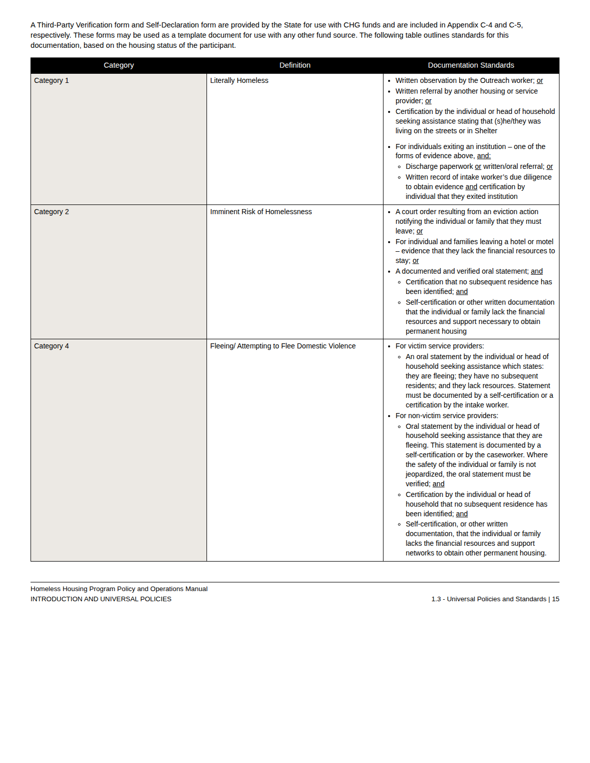A Third-Party Verification form and Self-Declaration form are provided by the State for use with CHG funds and are included in Appendix C-4 and C-5, respectively. These forms may be used as a template document for use with any other fund source. The following table outlines standards for this documentation, based on the housing status of the participant.
| Category | Definition | Documentation Standards |
| --- | --- | --- |
| Category 1 | Literally Homeless | Written observation by the Outreach worker; or Written referral by another housing or service provider; or Certification by the individual or head of household seeking assistance stating that (s)he/they was living on the streets or in Shelter For individuals exiting an institution – one of the forms of evidence above, and: Discharge paperwork or written/oral referral; or Written record of intake worker’s due diligence to obtain evidence and certification by individual that they exited institution |
| Category 2 | Imminent Risk of Homelessness | A court order resulting from an eviction action notifying the individual or family that they must leave; or For individual and families leaving a hotel or motel – evidence that they lack the financial resources to stay; or A documented and verified oral statement; and Certification that no subsequent residence has been identified; and Self-certification or other written documentation that the individual or family lack the financial resources and support necessary to obtain permanent housing |
| Category 4 | Fleeing/ Attempting to Flee Domestic Violence | For victim service providers: An oral statement by the individual or head of household seeking assistance which states: they are fleeing; they have no subsequent residents; and they lack resources. Statement must be documented by a self-certification or a certification by the intake worker. For non-victim service providers: Oral statement by the individual or head of household seeking assistance that they are fleeing. This statement is documented by a self-certification or by the caseworker. Where the safety of the individual or family is not jeopardized, the oral statement must be verified; and Certification by the individual or head of household that no subsequent residence has been identified; and Self-certification, or other written documentation, that the individual or family lacks the financial resources and support networks to obtain other permanent housing. |
Homeless Housing Program Policy and Operations Manual
INTRODUCTION AND UNIVERSAL POLICIES 1.3 - Universal Policies and Standards | 15